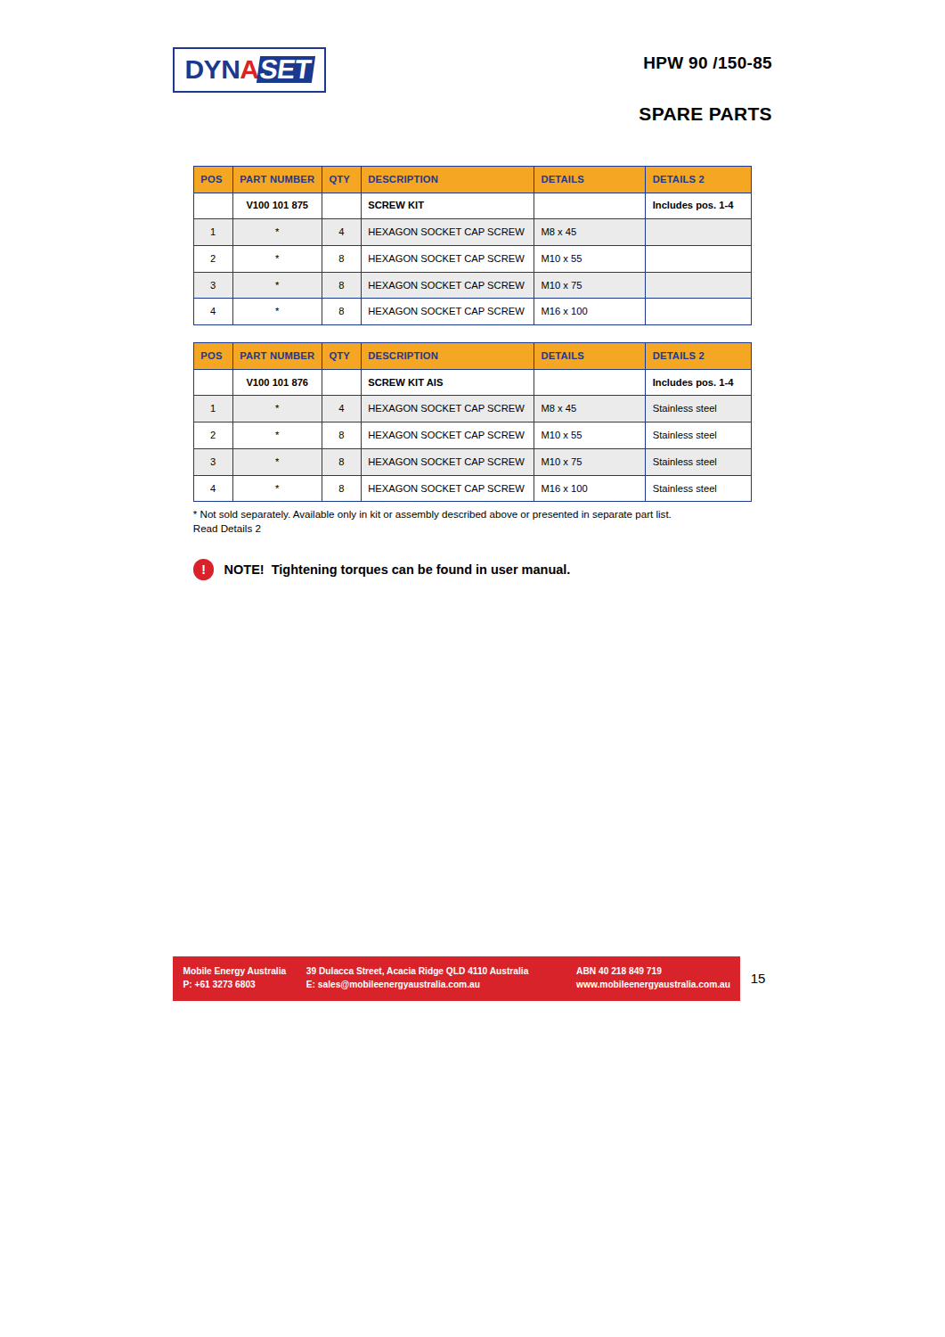DYNA SET
HPW 90 /150-85
SPARE PARTS
| POS | PART NUMBER | QTY | DESCRIPTION | DETAILS | DETAILS 2 |
| --- | --- | --- | --- | --- | --- |
| | V100 101 875 | | SCREW KIT | | Includes pos. 1-4 |
| 1 | * | 4 | HEXAGON SOCKET CAP SCREW | M8 x 45 | |
| 2 | * | 8 | HEXAGON SOCKET CAP SCREW | M10 x 55 | |
| 3 | * | 8 | HEXAGON SOCKET CAP SCREW | M10 x 75 | |
| 4 | * | 8 | HEXAGON SOCKET CAP SCREW | M16 x 100 | |
| POS | PART NUMBER | QTY | DESCRIPTION | DETAILS | DETAILS 2 |
| --- | --- | --- | --- | --- | --- |
| | V100 101 876 | | SCREW KIT AIS | | Includes pos. 1-4 |
| 1 | * | 4 | HEXAGON SOCKET CAP SCREW | M8 x 45 | Stainless steel |
| 2 | * | 8 | HEXAGON SOCKET CAP SCREW | M10 x 55 | Stainless steel |
| 3 | * | 8 | HEXAGON SOCKET CAP SCREW | M10 x 75 | Stainless steel |
| 4 | * | 8 | HEXAGON SOCKET CAP SCREW | M16 x 100 | Stainless steel |
* Not sold separately. Available only in kit or assembly described above or presented in separate part list.
Read Details 2
! NOTE! Tightening torques can be found in user manual.
Mobile Energy Australia
P: +61 3273 6803
39 Dulacca Street, Acacia Ridge QLD 4110 Australia
E: sales@mobileenergyaustralia.com.au
ABN 40 218 849 719
www.mobileenergyaustralia.com.au
15